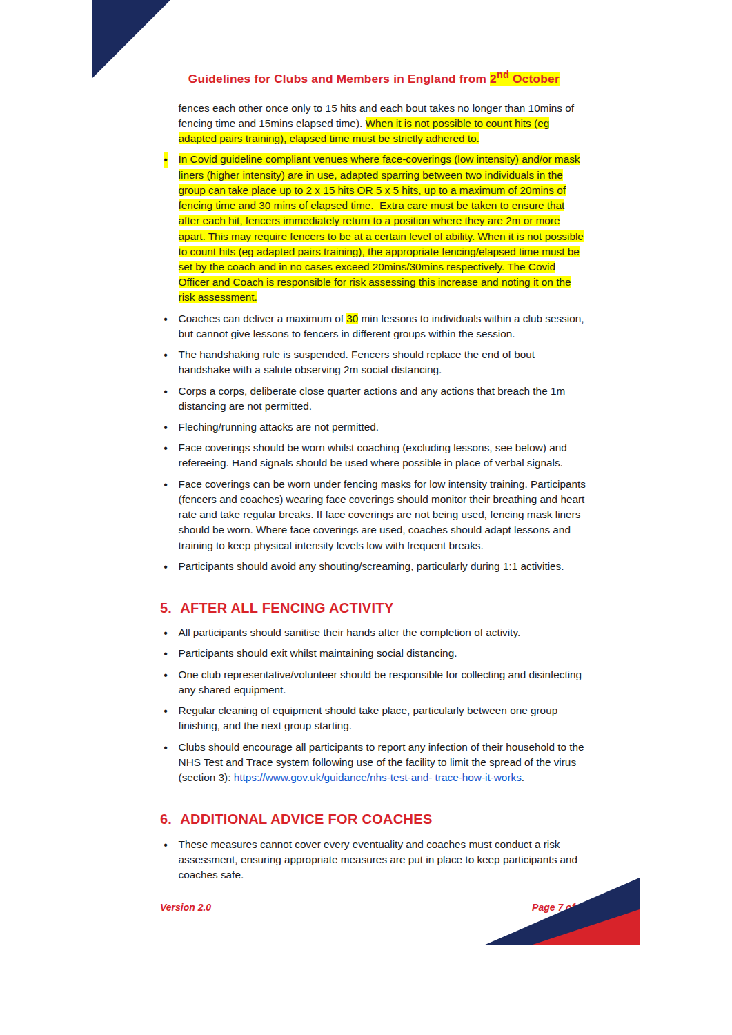Guidelines for Clubs and Members in England from 2nd October
fences each other once only to 15 hits and each bout takes no longer than 10mins of fencing time and 15mins elapsed time). When it is not possible to count hits (eg adapted pairs training), elapsed time must be strictly adhered to.
In Covid guideline compliant venues where face-coverings (low intensity) and/or mask liners (higher intensity) are in use, adapted sparring between two individuals in the group can take place up to 2 x 15 hits OR 5 x 5 hits, up to a maximum of 20mins of fencing time and 30 mins of elapsed time. Extra care must be taken to ensure that after each hit, fencers immediately return to a position where they are 2m or more apart. This may require fencers to be at a certain level of ability. When it is not possible to count hits (eg adapted pairs training), the appropriate fencing/elapsed time must be set by the coach and in no cases exceed 20mins/30mins respectively. The Covid Officer and Coach is responsible for risk assessing this increase and noting it on the risk assessment.
Coaches can deliver a maximum of 30 min lessons to individuals within a club session, but cannot give lessons to fencers in different groups within the session.
The handshaking rule is suspended. Fencers should replace the end of bout handshake with a salute observing 2m social distancing.
Corps a corps, deliberate close quarter actions and any actions that breach the 1m distancing are not permitted.
Fleching/running attacks are not permitted.
Face coverings should be worn whilst coaching (excluding lessons, see below) and refereeing. Hand signals should be used where possible in place of verbal signals.
Face coverings can be worn under fencing masks for low intensity training. Participants (fencers and coaches) wearing face coverings should monitor their breathing and heart rate and take regular breaks. If face coverings are not being used, fencing mask liners should be worn. Where face coverings are used, coaches should adapt lessons and training to keep physical intensity levels low with frequent breaks.
Participants should avoid any shouting/screaming, particularly during 1:1 activities.
5. AFTER ALL FENCING ACTIVITY
All participants should sanitise their hands after the completion of activity.
Participants should exit whilst maintaining social distancing.
One club representative/volunteer should be responsible for collecting and disinfecting any shared equipment.
Regular cleaning of equipment should take place, particularly between one group finishing, and the next group starting.
Clubs should encourage all participants to report any infection of their household to the NHS Test and Trace system following use of the facility to limit the spread of the virus (section 3): https://www.gov.uk/guidance/nhs-test-and- trace-how-it-works.
6. ADDITIONAL ADVICE FOR COACHES
These measures cannot cover every eventuality and coaches must conduct a risk assessment, ensuring appropriate measures are put in place to keep participants and coaches safe.
Version 2.0 Page 7 of 11